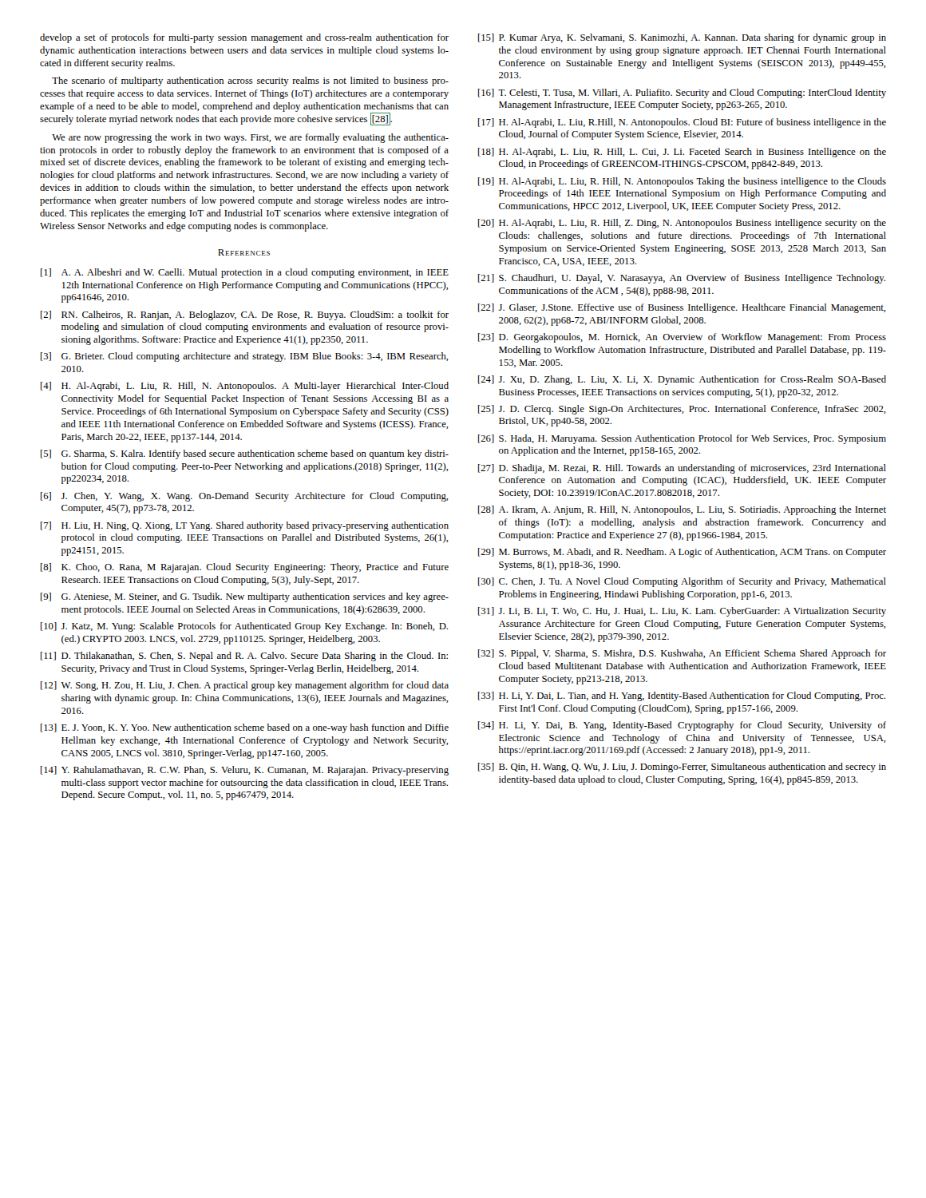develop a set of protocols for multi-party session management and cross-realm authentication for dynamic authentication interactions between users and data services in multiple cloud systems located in different security realms.
The scenario of multiparty authentication across security realms is not limited to business processes that require access to data services. Internet of Things (IoT) architectures are a contemporary example of a need to be able to model, comprehend and deploy authentication mechanisms that can securely tolerate myriad network nodes that each provide more cohesive services [28].
We are now progressing the work in two ways. First, we are formally evaluating the authentication protocols in order to robustly deploy the framework to an environment that is composed of a mixed set of discrete devices, enabling the framework to be tolerant of existing and emerging technologies for cloud platforms and network infrastructures. Second, we are now including a variety of devices in addition to clouds within the simulation, to better understand the effects upon network performance when greater numbers of low powered compute and storage wireless nodes are introduced. This replicates the emerging IoT and Industrial IoT scenarios where extensive integration of Wireless Sensor Networks and edge computing nodes is commonplace.
References
A. A. Albeshri and W. Caelli. Mutual protection in a cloud computing environment, in IEEE 12th International Conference on High Performance Computing and Communications (HPCC), pp641646, 2010.
RN. Calheiros, R. Ranjan, A. Beloglazov, CA. De Rose, R. Buyya. CloudSim: a toolkit for modeling and simulation of cloud computing environments and evaluation of resource provisioning algorithms. Software: Practice and Experience 41(1), pp2350, 2011.
G. Brieter. Cloud computing architecture and strategy. IBM Blue Books: 3-4, IBM Research, 2010.
H. Al-Aqrabi, L. Liu, R. Hill, N. Antonopoulos. A Multi-layer Hierarchical Inter-Cloud Connectivity Model for Sequential Packet Inspection of Tenant Sessions Accessing BI as a Service. Proceedings of 6th International Symposium on Cyberspace Safety and Security (CSS) and IEEE 11th International Conference on Embedded Software and Systems (ICESS). France, Paris, March 20-22, IEEE, pp137-144, 2014.
G. Sharma, S. Kalra. Identify based secure authentication scheme based on quantum key distribution for Cloud computing. Peer-to-Peer Networking and applications.(2018) Springer, 11(2), pp220234, 2018.
J. Chen, Y. Wang, X. Wang. On-Demand Security Architecture for Cloud Computing, Computer, 45(7), pp73-78, 2012.
H. Liu, H. Ning, Q. Xiong, LT Yang. Shared authority based privacy-preserving authentication protocol in cloud computing. IEEE Transactions on Parallel and Distributed Systems, 26(1), pp24151, 2015.
K. Choo, O. Rana, M Rajarajan. Cloud Security Engineering: Theory, Practice and Future Research. IEEE Transactions on Cloud Computing, 5(3), July-Sept, 2017.
G. Ateniese, M. Steiner, and G. Tsudik. New multiparty authentication services and key agreement protocols. IEEE Journal on Selected Areas in Communications, 18(4):628639, 2000.
J. Katz, M. Yung: Scalable Protocols for Authenticated Group Key Exchange. In: Boneh, D. (ed.) CRYPTO 2003. LNCS, vol. 2729, pp110125. Springer, Heidelberg, 2003.
D. Thilakanathan, S. Chen, S. Nepal and R. A. Calvo. Secure Data Sharing in the Cloud. In: Security, Privacy and Trust in Cloud Systems, Springer-Verlag Berlin, Heidelberg, 2014.
W. Song, H. Zou, H. Liu, J. Chen. A practical group key management algorithm for cloud data sharing with dynamic group. In: China Communications, 13(6), IEEE Journals and Magazines, 2016.
E. J. Yoon, K. Y. Yoo. New authentication scheme based on a one-way hash function and Diffie Hellman key exchange, 4th International Conference of Cryptology and Network Security, CANS 2005, LNCS vol. 3810, Springer-Verlag, pp147-160, 2005.
Y. Rahulamathavan, R. C.W. Phan, S. Veluru, K. Cumanan, M. Rajarajan. Privacy-preserving multi-class support vector machine for outsourcing the data classification in cloud, IEEE Trans. Depend. Secure Comput., vol. 11, no. 5, pp467479, 2014.
P. Kumar Arya, K. Selvamani, S. Kanimozhi, A. Kannan. Data sharing for dynamic group in the cloud environment by using group signature approach. IET Chennai Fourth International Conference on Sustainable Energy and Intelligent Systems (SEISCON 2013), pp449-455, 2013.
T. Celesti, T. Tusa, M. Villari, A. Puliafito. Security and Cloud Computing: InterCloud Identity Management Infrastructure, IEEE Computer Society, pp263-265, 2010.
H. Al-Aqrabi, L. Liu, R.Hill, N. Antonopoulos. Cloud BI: Future of business intelligence in the Cloud, Journal of Computer System Science, Elsevier, 2014.
H. Al-Aqrabi, L. Liu, R. Hill, L. Cui, J. Li. Faceted Search in Business Intelligence on the Cloud, in Proceedings of GREENCOM-ITHINGS-CPSCOM, pp842-849, 2013.
H. Al-Aqrabi, L. Liu, R. Hill, N. Antonopoulos Taking the business intelligence to the Clouds Proceedings of 14th IEEE International Symposium on High Performance Computing and Communications, HPCC 2012, Liverpool, UK, IEEE Computer Society Press, 2012.
H. Al-Aqrabi, L. Liu, R. Hill, Z. Ding, N. Antonopoulos Business intelligence security on the Clouds: challenges, solutions and future directions. Proceedings of 7th International Symposium on Service-Oriented System Engineering, SOSE 2013, 2528 March 2013, San Francisco, CA, USA, IEEE, 2013.
S. Chaudhuri, U. Dayal, V. Narasayya, An Overview of Business Intelligence Technology. Communications of the ACM , 54(8), pp88-98, 2011.
J. Glaser, J.Stone. Effective use of Business Intelligence. Healthcare Financial Management, 2008, 62(2), pp68-72, ABI/INFORM Global, 2008.
D. Georgakopoulos, M. Hornick, An Overview of Workflow Management: From Process Modelling to Workflow Automation Infrastructure, Distributed and Parallel Database, pp. 119-153, Mar. 2005.
J. Xu, D. Zhang, L. Liu, X. Li, X. Dynamic Authentication for Cross-Realm SOA-Based Business Processes, IEEE Transactions on services computing, 5(1), pp20-32, 2012.
J. D. Clercq. Single Sign-On Architectures, Proc. International Conference, InfraSec 2002, Bristol, UK, pp40-58, 2002.
S. Hada, H. Maruyama. Session Authentication Protocol for Web Services, Proc. Symposium on Application and the Internet, pp158-165, 2002.
D. Shadija, M. Rezai, R. Hill. Towards an understanding of microservices, 23rd International Conference on Automation and Computing (ICAC), Huddersfield, UK. IEEE Computer Society, DOI: 10.23919/IConAC.2017.8082018, 2017.
A. Ikram, A. Anjum, R. Hill, N. Antonopoulos, L. Liu, S. Sotiriadis. Approaching the Internet of things (IoT): a modelling, analysis and abstraction framework. Concurrency and Computation: Practice and Experience 27 (8), pp1966-1984, 2015.
M. Burrows, M. Abadi, and R. Needham. A Logic of Authentication, ACM Trans. on Computer Systems, 8(1), pp18-36, 1990.
C. Chen, J. Tu. A Novel Cloud Computing Algorithm of Security and Privacy, Mathematical Problems in Engineering, Hindawi Publishing Corporation, pp1-6, 2013.
J. Li, B. Li, T. Wo, C. Hu, J. Huai, L. Liu, K. Lam. CyberGuarder: A Virtualization Security Assurance Architecture for Green Cloud Computing, Future Generation Computer Systems, Elsevier Science, 28(2), pp379-390, 2012.
S. Pippal, V. Sharma, S. Mishra, D.S. Kushwaha, An Efficient Schema Shared Approach for Cloud based Multitenant Database with Authentication and Authorization Framework, IEEE Computer Society, pp213-218, 2013.
H. Li, Y. Dai, L. Tian, and H. Yang, Identity-Based Authentication for Cloud Computing, Proc. First Int'l Conf. Cloud Computing (CloudCom), Spring, pp157-166, 2009.
H. Li, Y. Dai, B. Yang, Identity-Based Cryptography for Cloud Security, University of Electronic Science and Technology of China and University of Tennessee, USA, https://eprint.iacr.org/2011/169.pdf (Accessed: 2 January 2018), pp1-9, 2011.
B. Qin, H. Wang, Q. Wu, J. Liu, J. Domingo-Ferrer, Simultaneous authentication and secrecy in identity-based data upload to cloud, Cluster Computing, Spring, 16(4), pp845-859, 2013.